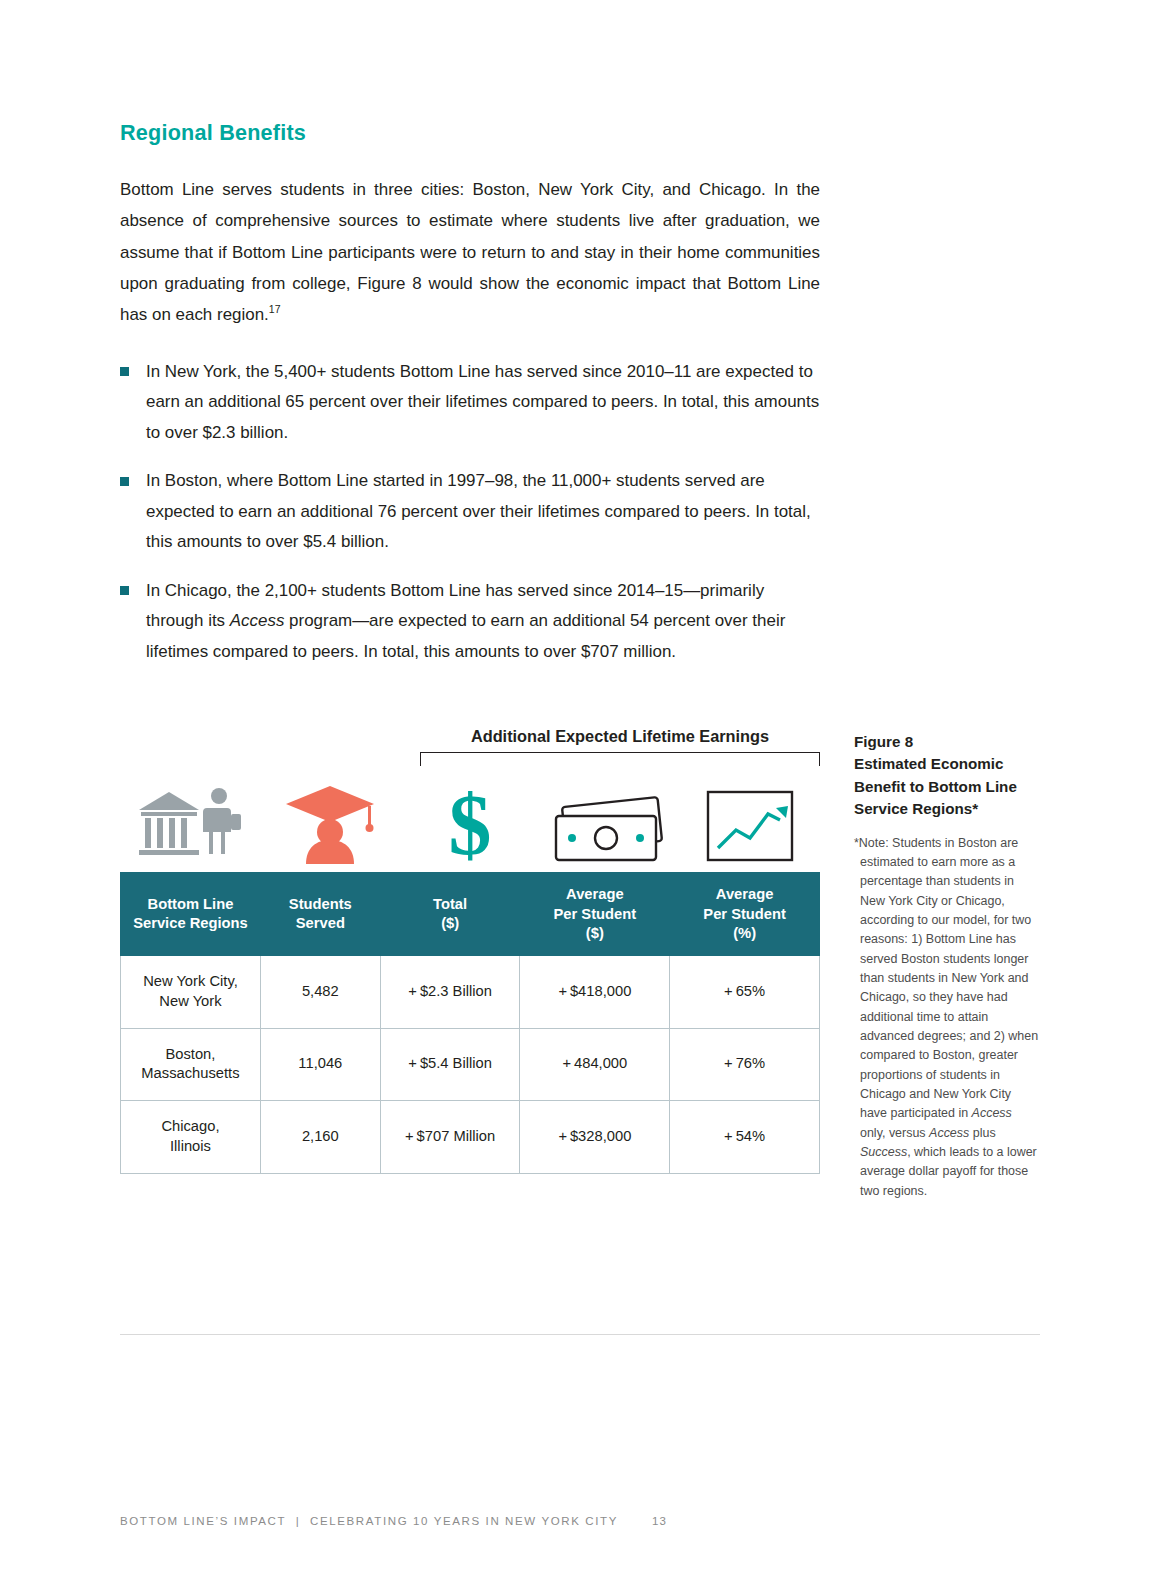Regional Benefits
Bottom Line serves students in three cities: Boston, New York City, and Chicago. In the absence of comprehensive sources to estimate where students live after graduation, we assume that if Bottom Line participants were to return to and stay in their home communities upon graduating from college, Figure 8 would show the economic impact that Bottom Line has on each region.17
In New York, the 5,400+ students Bottom Line has served since 2010–11 are expected to earn an additional 65 percent over their lifetimes compared to peers. In total, this amounts to over $2.3 billion.
In Boston, where Bottom Line started in 1997–98, the 11,000+ students served are expected to earn an additional 76 percent over their lifetimes compared to peers. In total, this amounts to over $5.4 billion.
In Chicago, the 2,100+ students Bottom Line has served since 2014–15—primarily through its Access program—are expected to earn an additional 54 percent over their lifetimes compared to peers. In total, this amounts to over $707 million.
Additional Expected Lifetime Earnings
$
| Bottom Line Service Regions | Students Served | Total ($) | Average Per Student ($) | Average Per Student (%) |
| --- | --- | --- | --- | --- |
| New York City, New York | 5,482 | + $2.3 Billion | + $418,000 | + 65% |
| Boston, Massachusetts | 11,046 | + $5.4 Billion | + 484,000 | + 76% |
| Chicago, Illinois | 2,160 | + $707 Million | + $328,000 | + 54% |
Figure 8
Estimated Economic
Benefit to Bottom Line
Service Regions*
*Note: Students in Boston are estimated to earn more as a percentage than students in New York City or Chicago, according to our model, for two reasons: 1) Bottom Line has served Boston students longer than students in New York and Chicago, so they have had additional time to attain advanced degrees; and 2) when compared to Boston, greater proportions of students in Chicago and New York City have participated in Access only, versus Access plus Success, which leads to a lower average dollar payoff for those two regions.
Bottom Line’s Impact | Celebrating 10 Years in New York City 13